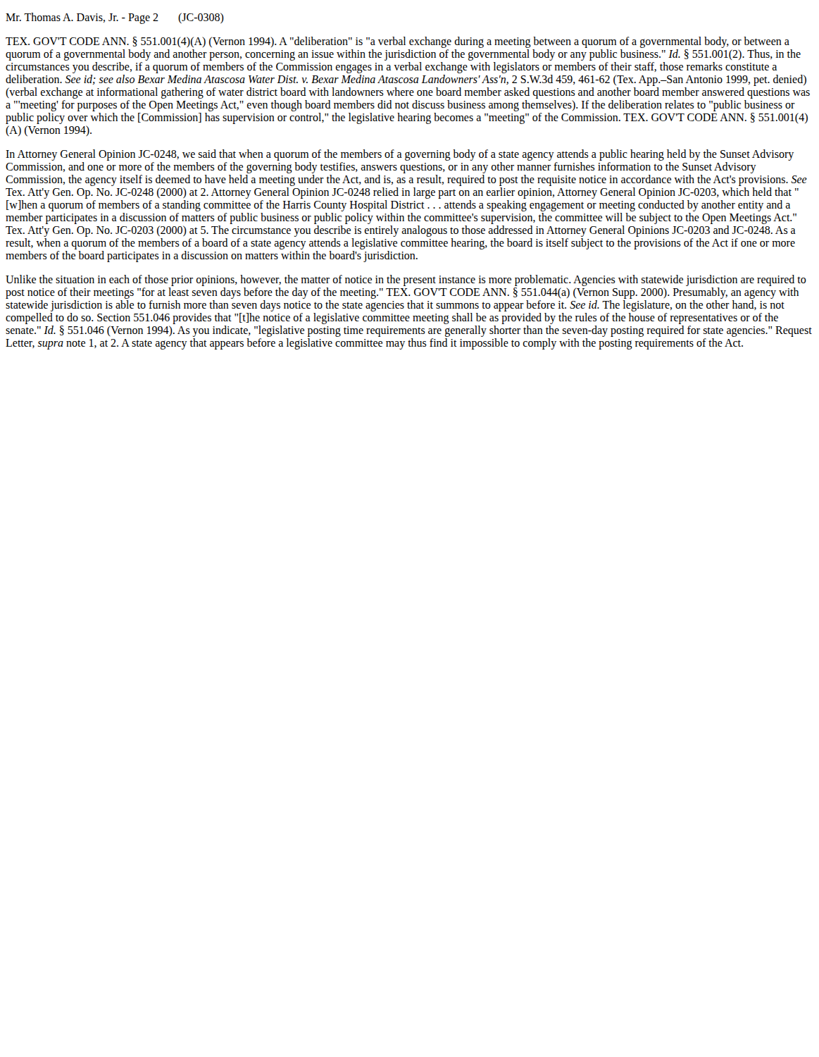Mr. Thomas A. Davis, Jr. - Page 2 (JC-0308)
TEX. GOV'T CODE ANN. § 551.001(4)(A) (Vernon 1994). A "deliberation" is "a verbal exchange during a meeting between a quorum of a governmental body, or between a quorum of a governmental body and another person, concerning an issue within the jurisdiction of the governmental body or any public business." Id. § 551.001(2). Thus, in the circumstances you describe, if a quorum of members of the Commission engages in a verbal exchange with legislators or members of their staff, those remarks constitute a deliberation. See id; see also Bexar Medina Atascosa Water Dist. v. Bexar Medina Atascosa Landowners' Ass'n, 2 S.W.3d 459, 461-62 (Tex. App.–San Antonio 1999, pet. denied) (verbal exchange at informational gathering of water district board with landowners where one board member asked questions and another board member answered questions was a "'meeting' for purposes of the Open Meetings Act," even though board members did not discuss business among themselves). If the deliberation relates to "public business or public policy over which the [Commission] has supervision or control," the legislative hearing becomes a "meeting" of the Commission. TEX. GOV'T CODE ANN. § 551.001(4)(A) (Vernon 1994).
In Attorney General Opinion JC-0248, we said that when a quorum of the members of a governing body of a state agency attends a public hearing held by the Sunset Advisory Commission, and one or more of the members of the governing body testifies, answers questions, or in any other manner furnishes information to the Sunset Advisory Commission, the agency itself is deemed to have held a meeting under the Act, and is, as a result, required to post the requisite notice in accordance with the Act's provisions. See Tex. Att'y Gen. Op. No. JC-0248 (2000) at 2. Attorney General Opinion JC-0248 relied in large part on an earlier opinion, Attorney General Opinion JC-0203, which held that "[w]hen a quorum of members of a standing committee of the Harris County Hospital District . . . attends a speaking engagement or meeting conducted by another entity and a member participates in a discussion of matters of public business or public policy within the committee's supervision, the committee will be subject to the Open Meetings Act." Tex. Att'y Gen. Op. No. JC-0203 (2000) at 5. The circumstance you describe is entirely analogous to those addressed in Attorney General Opinions JC-0203 and JC-0248. As a result, when a quorum of the members of a board of a state agency attends a legislative committee hearing, the board is itself subject to the provisions of the Act if one or more members of the board participates in a discussion on matters within the board's jurisdiction.
Unlike the situation in each of those prior opinions, however, the matter of notice in the present instance is more problematic. Agencies with statewide jurisdiction are required to post notice of their meetings "for at least seven days before the day of the meeting." TEX. GOV'T CODE ANN. § 551.044(a) (Vernon Supp. 2000). Presumably, an agency with statewide jurisdiction is able to furnish more than seven days notice to the state agencies that it summons to appear before it. See id. The legislature, on the other hand, is not compelled to do so. Section 551.046 provides that "[t]he notice of a legislative committee meeting shall be as provided by the rules of the house of representatives or of the senate." Id. § 551.046 (Vernon 1994). As you indicate, "legislative posting time requirements are generally shorter than the seven-day posting required for state agencies." Request Letter, supra note 1, at 2. A state agency that appears before a legislative committee may thus find it impossible to comply with the posting requirements of the Act.